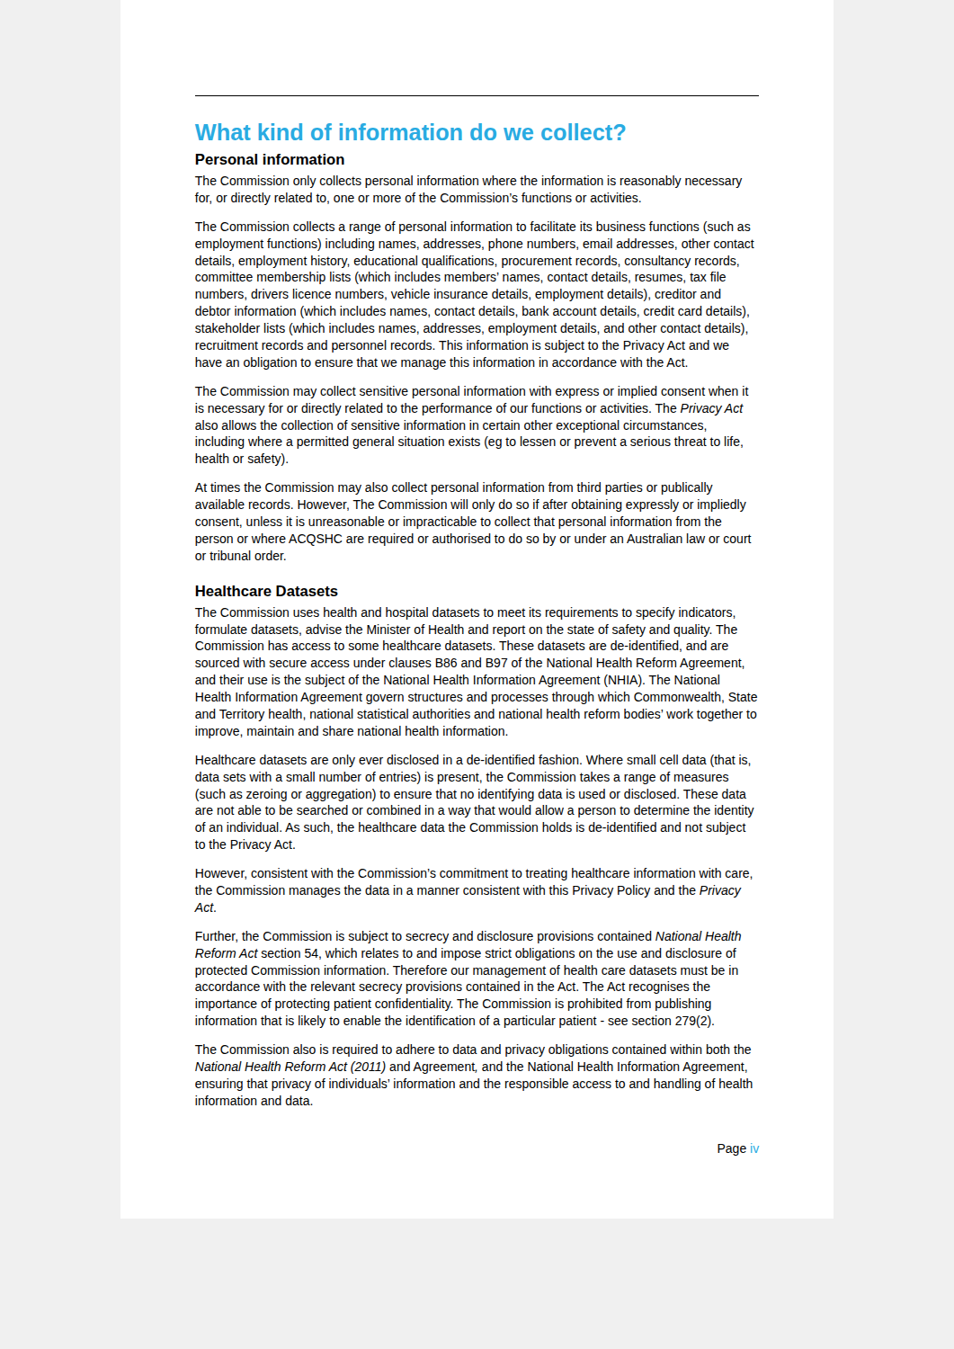What kind of information do we collect?
Personal information
The Commission only collects personal information where the information is reasonably necessary for, or directly related to, one or more of the Commission’s functions or activities.
The Commission collects a range of personal information to facilitate its business functions (such as employment functions) including names, addresses, phone numbers, email addresses, other contact details, employment history, educational qualifications, procurement records, consultancy records, committee membership lists (which includes members’ names, contact details, resumes, tax file numbers, drivers licence numbers, vehicle insurance details, employment details), creditor and debtor information (which includes names, contact details, bank account details, credit card details), stakeholder lists (which includes names, addresses, employment details, and other contact details), recruitment records and personnel records. This information is subject to the Privacy Act and we have an obligation to ensure that we manage this information in accordance with the Act.
The Commission may collect sensitive personal information with express or implied consent when it is necessary for or directly related to the performance of our functions or activities. The Privacy Act also allows the collection of sensitive information in certain other exceptional circumstances, including where a permitted general situation exists (eg to lessen or prevent a serious threat to life, health or safety).
At times the Commission may also collect personal information from third parties or publically available records. However, The Commission will only do so if after obtaining expressly or impliedly consent, unless it is unreasonable or impracticable to collect that personal information from the person or where ACQSHC are required or authorised to do so by or under an Australian law or court or tribunal order.
Healthcare Datasets
The Commission uses health and hospital datasets to meet its requirements to specify indicators, formulate datasets, advise the Minister of Health and report on the state of safety and quality. The Commission has access to some healthcare datasets. These datasets are de-identified, and are sourced with secure access under clauses B86 and B97 of the National Health Reform Agreement, and their use is the subject of the National Health Information Agreement (NHIA). The National Health Information Agreement govern structures and processes through which Commonwealth, State and Territory health, national statistical authorities and national health reform bodies’ work together to improve, maintain and share national health information.
Healthcare datasets are only ever disclosed in a de-identified fashion. Where small cell data (that is, data sets with a small number of entries) is present, the Commission takes a range of measures (such as zeroing or aggregation) to ensure that no identifying data is used or disclosed. These data are not able to be searched or combined in a way that would allow a person to determine the identity of an individual. As such, the healthcare data the Commission holds is de-identified and not subject to the Privacy Act.
However, consistent with the Commission’s commitment to treating healthcare information with care, the Commission manages the data in a manner consistent with this Privacy Policy and the Privacy Act.
Further, the Commission is subject to secrecy and disclosure provisions contained National Health Reform Act section 54, which relates to and impose strict obligations on the use and disclosure of protected Commission information. Therefore our management of health care datasets must be in accordance with the relevant secrecy provisions contained in the Act. The Act recognises the importance of protecting patient confidentiality. The Commission is prohibited from publishing information that is likely to enable the identification of a particular patient - see section 279(2).
The Commission also is required to adhere to data and privacy obligations contained within both the National Health Reform Act (2011) and Agreement, and the National Health Information Agreement, ensuring that privacy of individuals’ information and the responsible access to and handling of health information and data.
Page iv